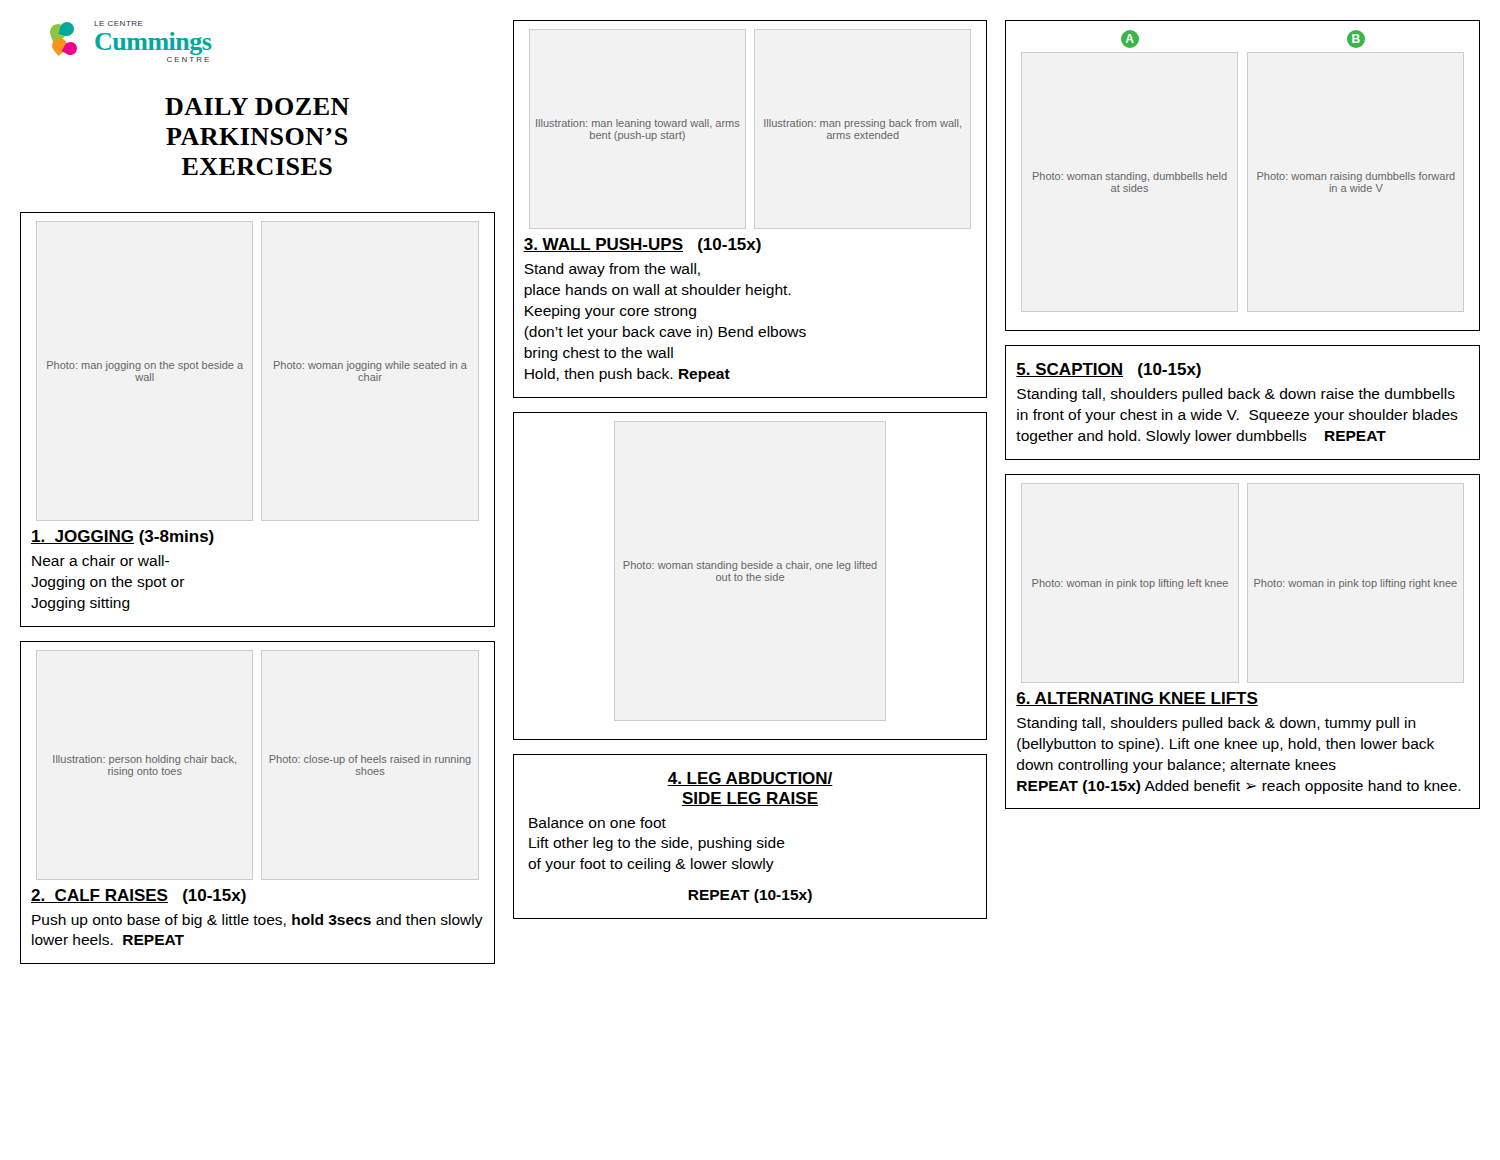LE CENTRE Cummings CENTRE
DAILY DOZEN
PARKINSON’S
EXERCISES
Photo: man jogging on the spot beside a wall
Photo: woman jogging while seated in a chair
1. JOGGING (3-8mins)
Near a chair or wall-
Jogging on the spot or
Jogging sitting
Illustration: person holding chair back, rising onto toes
Photo: close-up of heels raised in running shoes
2. CALF RAISES (10-15x)
Push up onto base of big & little toes, hold 3secs and then slowly lower heels. REPEAT
Illustration: man leaning toward wall, arms bent (push-up start)
Illustration: man pressing back from wall, arms extended
3. WALL PUSH-UPS (10-15x)
Stand away from the wall,
place hands on wall at shoulder height.
Keeping your core strong
(don’t let your back cave in) Bend elbows
bring chest to the wall
Hold, then push back. Repeat
Photo: woman standing beside a chair, one leg lifted out to the side
4. LEG ABDUCTION/
SIDE LEG RAISE
Balance on one foot
Lift other leg to the side, pushing side
of your foot to ceiling & lower slowly
REPEAT (10-15x)
A
Photo: woman standing, dumbbells held at sides
B
Photo: woman raising dumbbells forward in a wide V
5. SCAPTION (10-15x)
Standing tall, shoulders pulled back & down raise the dumbbells in front of your chest in a wide V. Squeeze your shoulder blades together and hold. Slowly lower dumbbells REPEAT
Photo: woman in pink top lifting left knee
Photo: woman in pink top lifting right knee
6. ALTERNATING KNEE LIFTS
Standing tall, shoulders pulled back & down, tummy pull in (bellybutton to spine). Lift one knee up, hold, then lower back down controlling your balance; alternate knees
REPEAT (10-15x) Added benefit ➢ reach opposite hand to knee.